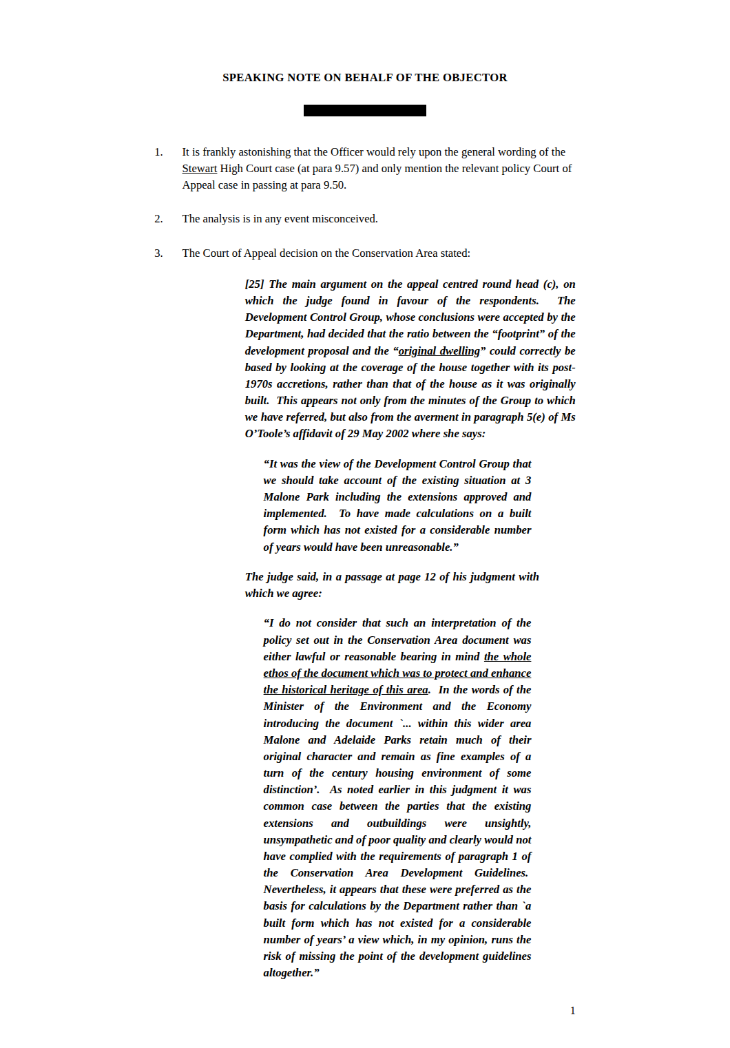Speaking Note on Behalf of the Objector
It is frankly astonishing that the Officer would rely upon the general wording of the Stewart High Court case (at para 9.57) and only mention the relevant policy Court of Appeal case in passing at para 9.50.
The analysis is in any event misconceived.
The Court of Appeal decision on the Conservation Area stated:
[25] The main argument on the appeal centred round head (c), on which the judge found in favour of the respondents. The Development Control Group, whose conclusions were accepted by the Department, had decided that the ratio between the “footprint” of the development proposal and the “original dwelling” could correctly be based by looking at the coverage of the house together with its post-1970s accretions, rather than that of the house as it was originally built. This appears not only from the minutes of the Group to which we have referred, but also from the averment in paragraph 5(e) of Ms O’Toole’s affidavit of 29 May 2002 where she says:
“It was the view of the Development Control Group that we should take account of the existing situation at 3 Malone Park including the extensions approved and implemented. To have made calculations on a built form which has not existed for a considerable number of years would have been unreasonable.”
The judge said, in a passage at page 12 of his judgment with which we agree:
“I do not consider that such an interpretation of the policy set out in the Conservation Area document was either lawful or reasonable bearing in mind the whole ethos of the document which was to protect and enhance the historical heritage of this area. In the words of the Minister of the Environment and the Economy introducing the document `... within this wider area Malone and Adelaide Parks retain much of their original character and remain as fine examples of a turn of the century housing environment of some distinction’. As noted earlier in this judgment it was common case between the parties that the existing extensions and outbuildings were unsightly, unsympathetic and of poor quality and clearly would not have complied with the requirements of paragraph 1 of the Conservation Area Development Guidelines. Nevertheless, it appears that these were preferred as the basis for calculations by the Department rather than `a built form which has not existed for a considerable number of years’ a view which, in my opinion, runs the risk of missing the point of the development guidelines altogether.”
1